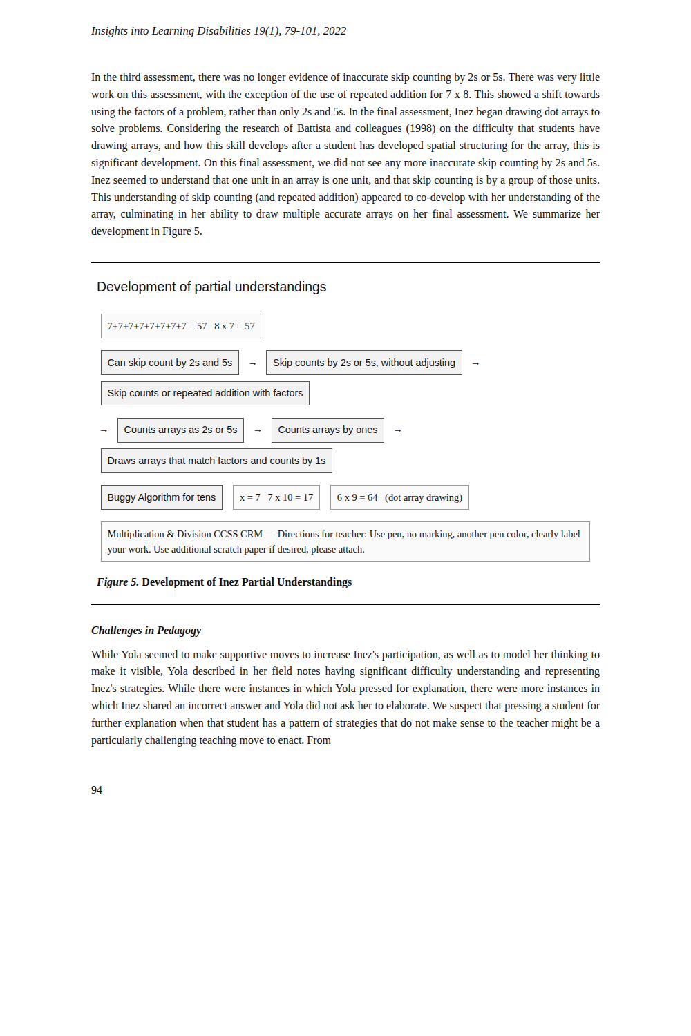Insights into Learning Disabilities 19(1), 79-101, 2022
In the third assessment, there was no longer evidence of inaccurate skip counting by 2s or 5s. There was very little work on this assessment, with the exception of the use of repeated addition for 7 x 8. This showed a shift towards using the factors of a problem, rather than only 2s and 5s. In the final assessment, Inez began drawing dot arrays to solve problems. Considering the research of Battista and colleagues (1998) on the difficulty that students have drawing arrays, and how this skill develops after a student has developed spatial structuring for the array, this is significant development. On this final assessment, we did not see any more inaccurate skip counting by 2s and 5s. Inez seemed to understand that one unit in an array is one unit, and that skip counting is by a group of those units. This understanding of skip counting (and repeated addition) appeared to co-develop with her understanding of the array, culminating in her ability to draw multiple accurate arrays on her final assessment. We summarize her development in Figure 5.
Development of partial understandings
7+7+7+7+7+7+7+7 = 57 8 x 7 = 57
Can skip count by 2s and 5s → Skip counts by 2s or 5s, without adjusting → Skip counts or repeated addition with factors
→ Counts arrays as 2s or 5s → Counts arrays by ones → Draws arrays that match factors and counts by 1s
Buggy Algorithm for tens x = 7 7 x 10 = 17 6 x 9 = 64 (dot array drawing)
Assessment page text visible in student work sample: Multiplication & Division CCSS CRM — Directions for teacher: Use pen, no marking, another pen color, clearly label your work. Use additional scratch paper if desired, please attach.
Figure 5. Development of Inez Partial Understandings
Challenges in Pedagogy
While Yola seemed to make supportive moves to increase Inez's participation, as well as to model her thinking to make it visible, Yola described in her field notes having significant difficulty understanding and representing Inez's strategies. While there were instances in which Yola pressed for explanation, there were more instances in which Inez shared an incorrect answer and Yola did not ask her to elaborate. We suspect that pressing a student for further explanation when that student has a pattern of strategies that do not make sense to the teacher might be a particularly challenging teaching move to enact. From
94